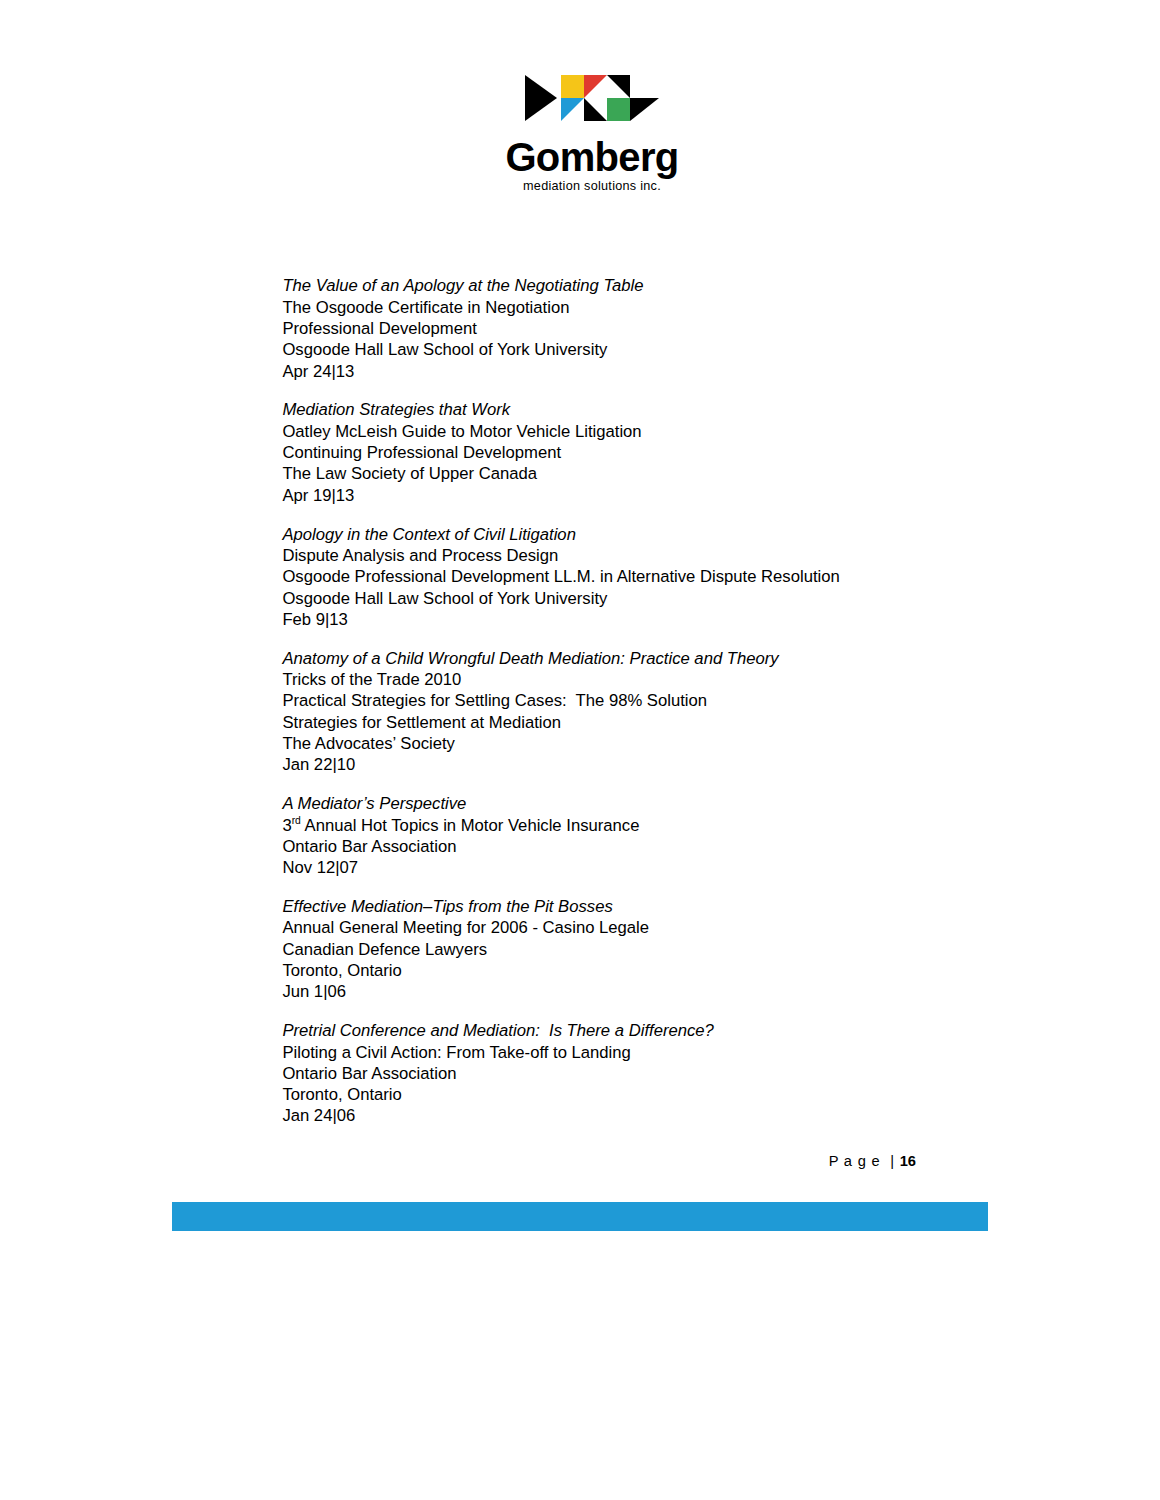Gomberg
mediation solutions inc.
The Value of an Apology at the Negotiating Table
The Osgoode Certificate in Negotiation
Professional Development
Osgoode Hall Law School of York University
Apr 24|13
Mediation Strategies that Work
Oatley McLeish Guide to Motor Vehicle Litigation
Continuing Professional Development
The Law Society of Upper Canada
Apr 19|13
Apology in the Context of Civil Litigation
Dispute Analysis and Process Design
Osgoode Professional Development LL.M. in Alternative Dispute Resolution
Osgoode Hall Law School of York University
Feb 9|13
Anatomy of a Child Wrongful Death Mediation: Practice and Theory
Tricks of the Trade 2010
Practical Strategies for Settling Cases: The 98% Solution
Strategies for Settlement at Mediation
The Advocates’ Society
Jan 22|10
A Mediator’s Perspective
3rd Annual Hot Topics in Motor Vehicle Insurance
Ontario Bar Association
Nov 12|07
Effective Mediation–Tips from the Pit Bosses
Annual General Meeting for 2006 - Casino Legale
Canadian Defence Lawyers
Toronto, Ontario
Jun 1|06
Pretrial Conference and Mediation: Is There a Difference?
Piloting a Civil Action: From Take-off to Landing
Ontario Bar Association
Toronto, Ontario
Jan 24|06
P a g e | 16